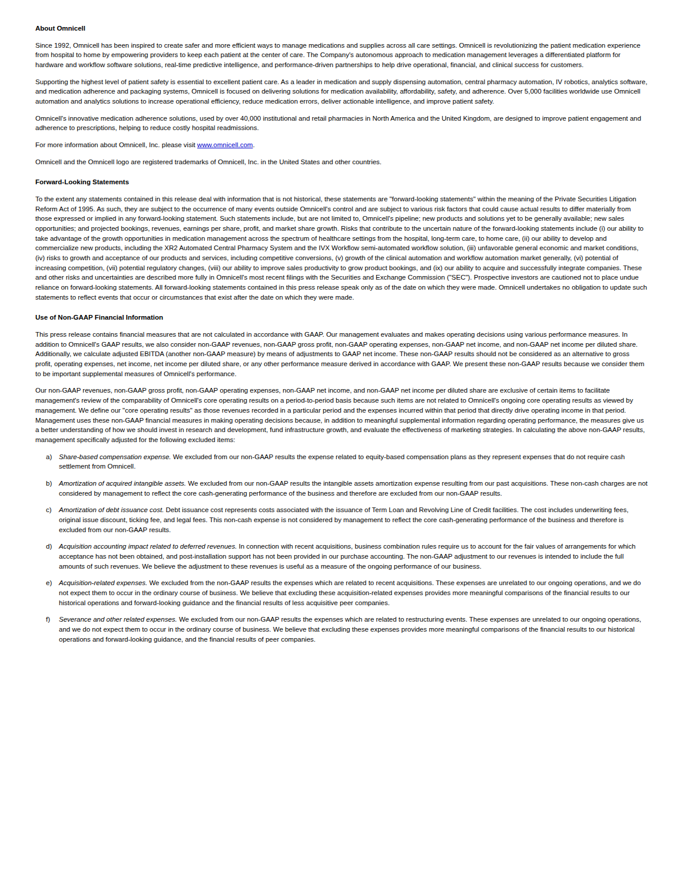About Omnicell
Since 1992, Omnicell has been inspired to create safer and more efficient ways to manage medications and supplies across all care settings. Omnicell is revolutionizing the patient medication experience from hospital to home by empowering providers to keep each patient at the center of care. The Company's autonomous approach to medication management leverages a differentiated platform for hardware and workflow software solutions, real-time predictive intelligence, and performance-driven partnerships to help drive operational, financial, and clinical success for customers.
Supporting the highest level of patient safety is essential to excellent patient care. As a leader in medication and supply dispensing automation, central pharmacy automation, IV robotics, analytics software, and medication adherence and packaging systems, Omnicell is focused on delivering solutions for medication availability, affordability, safety, and adherence. Over 5,000 facilities worldwide use Omnicell automation and analytics solutions to increase operational efficiency, reduce medication errors, deliver actionable intelligence, and improve patient safety.
Omnicell's innovative medication adherence solutions, used by over 40,000 institutional and retail pharmacies in North America and the United Kingdom, are designed to improve patient engagement and adherence to prescriptions, helping to reduce costly hospital readmissions.
For more information about Omnicell, Inc. please visit www.omnicell.com.
Omnicell and the Omnicell logo are registered trademarks of Omnicell, Inc. in the United States and other countries.
Forward-Looking Statements
To the extent any statements contained in this release deal with information that is not historical, these statements are "forward-looking statements" within the meaning of the Private Securities Litigation Reform Act of 1995. As such, they are subject to the occurrence of many events outside Omnicell's control and are subject to various risk factors that could cause actual results to differ materially from those expressed or implied in any forward-looking statement. Such statements include, but are not limited to, Omnicell's pipeline; new products and solutions yet to be generally available; new sales opportunities; and projected bookings, revenues, earnings per share, profit, and market share growth. Risks that contribute to the uncertain nature of the forward-looking statements include (i) our ability to take advantage of the growth opportunities in medication management across the spectrum of healthcare settings from the hospital, long-term care, to home care, (ii) our ability to develop and commercialize new products, including the XR2 Automated Central Pharmacy System and the IVX Workflow semi-automated workflow solution, (iii) unfavorable general economic and market conditions, (iv) risks to growth and acceptance of our products and services, including competitive conversions, (v) growth of the clinical automation and workflow automation market generally, (vi) potential of increasing competition, (vii) potential regulatory changes, (viii) our ability to improve sales productivity to grow product bookings, and (ix) our ability to acquire and successfully integrate companies. These and other risks and uncertainties are described more fully in Omnicell's most recent filings with the Securities and Exchange Commission ("SEC"). Prospective investors are cautioned not to place undue reliance on forward-looking statements. All forward-looking statements contained in this press release speak only as of the date on which they were made. Omnicell undertakes no obligation to update such statements to reflect events that occur or circumstances that exist after the date on which they were made.
Use of Non-GAAP Financial Information
This press release contains financial measures that are not calculated in accordance with GAAP. Our management evaluates and makes operating decisions using various performance measures. In addition to Omnicell's GAAP results, we also consider non-GAAP revenues, non-GAAP gross profit, non-GAAP operating expenses, non-GAAP net income, and non-GAAP net income per diluted share. Additionally, we calculate adjusted EBITDA (another non-GAAP measure) by means of adjustments to GAAP net income. These non-GAAP results should not be considered as an alternative to gross profit, operating expenses, net income, net income per diluted share, or any other performance measure derived in accordance with GAAP. We present these non-GAAP results because we consider them to be important supplemental measures of Omnicell's performance.
Our non-GAAP revenues, non-GAAP gross profit, non-GAAP operating expenses, non-GAAP net income, and non-GAAP net income per diluted share are exclusive of certain items to facilitate management's review of the comparability of Omnicell's core operating results on a period-to-period basis because such items are not related to Omnicell's ongoing core operating results as viewed by management. We define our "core operating results" as those revenues recorded in a particular period and the expenses incurred within that period that directly drive operating income in that period. Management uses these non-GAAP financial measures in making operating decisions because, in addition to meaningful supplemental information regarding operating performance, the measures give us a better understanding of how we should invest in research and development, fund infrastructure growth, and evaluate the effectiveness of marketing strategies. In calculating the above non-GAAP results, management specifically adjusted for the following excluded items:
a) Share-based compensation expense. We excluded from our non-GAAP results the expense related to equity-based compensation plans as they represent expenses that do not require cash settlement from Omnicell.
b) Amortization of acquired intangible assets. We excluded from our non-GAAP results the intangible assets amortization expense resulting from our past acquisitions. These non-cash charges are not considered by management to reflect the core cash-generating performance of the business and therefore are excluded from our non-GAAP results.
c) Amortization of debt issuance cost. Debt issuance cost represents costs associated with the issuance of Term Loan and Revolving Line of Credit facilities. The cost includes underwriting fees, original issue discount, ticking fee, and legal fees. This non-cash expense is not considered by management to reflect the core cash-generating performance of the business and therefore is excluded from our non-GAAP results.
d) Acquisition accounting impact related to deferred revenues. In connection with recent acquisitions, business combination rules require us to account for the fair values of arrangements for which acceptance has not been obtained, and post-installation support has not been provided in our purchase accounting. The non-GAAP adjustment to our revenues is intended to include the full amounts of such revenues. We believe the adjustment to these revenues is useful as a measure of the ongoing performance of our business.
e) Acquisition-related expenses. We excluded from the non-GAAP results the expenses which are related to recent acquisitions. These expenses are unrelated to our ongoing operations, and we do not expect them to occur in the ordinary course of business. We believe that excluding these acquisition-related expenses provides more meaningful comparisons of the financial results to our historical operations and forward-looking guidance and the financial results of less acquisitive peer companies.
f) Severance and other related expenses. We excluded from our non-GAAP results the expenses which are related to restructuring events. These expenses are unrelated to our ongoing operations, and we do not expect them to occur in the ordinary course of business. We believe that excluding these expenses provides more meaningful comparisons of the financial results to our historical operations and forward-looking guidance, and the financial results of peer companies.